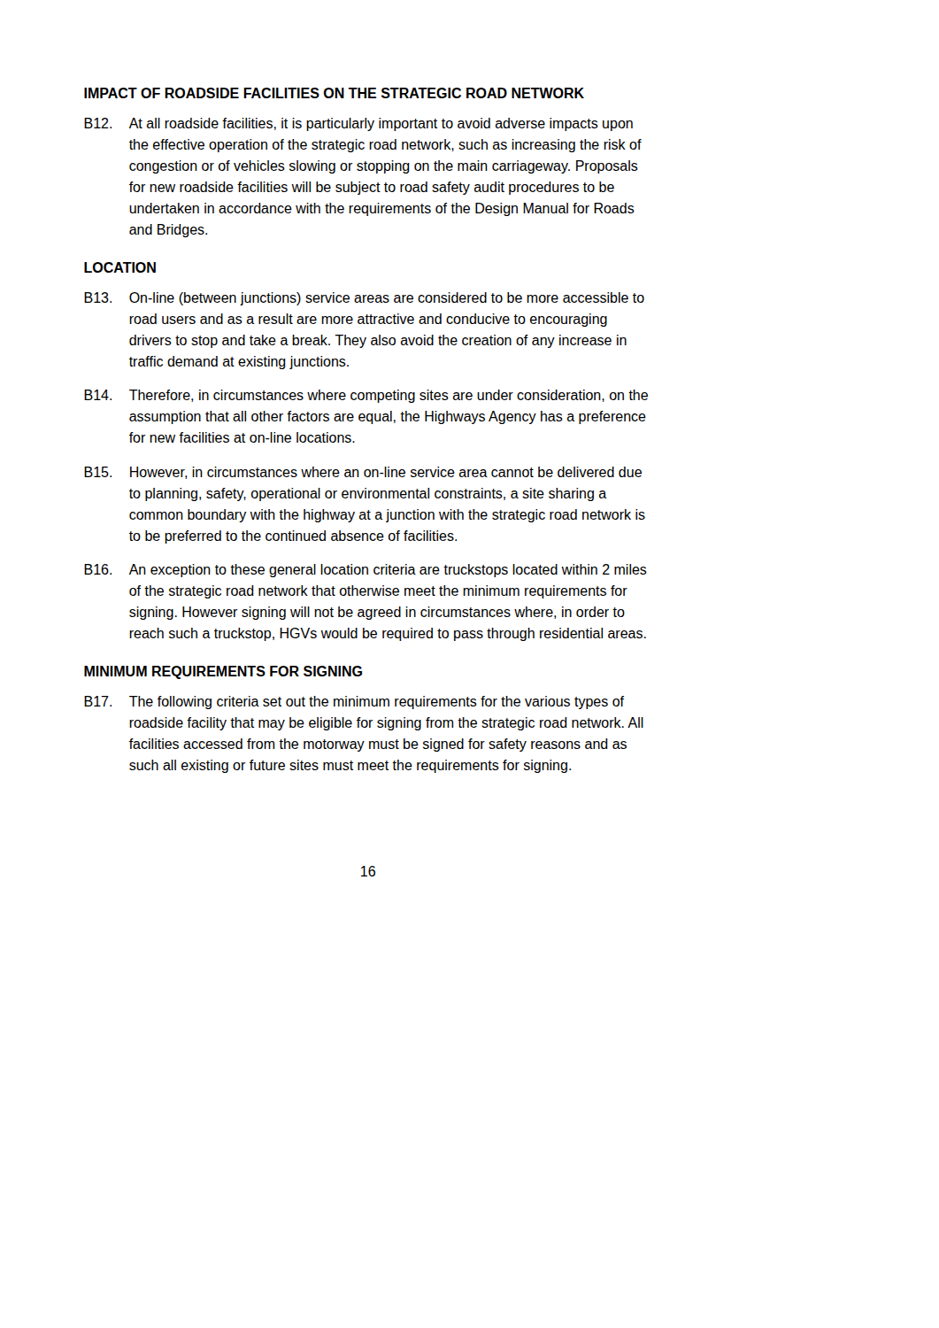Impact of Roadside Facilities on the Strategic Road Network
B12.
At all roadside facilities, it is particularly important to avoid adverse impacts upon the effective operation of the strategic road network, such as increasing the risk of congestion or of vehicles slowing or stopping on the main carriageway. Proposals for new roadside facilities will be subject to road safety audit procedures to be undertaken in accordance with the requirements of the Design Manual for Roads and Bridges.
Location
B13.
On-line (between junctions) service areas are considered to be more accessible to road users and as a result are more attractive and conducive to encouraging drivers to stop and take a break. They also avoid the creation of any increase in traffic demand at existing junctions.
B14.
Therefore, in circumstances where competing sites are under consideration, on the assumption that all other factors are equal, the Highways Agency has a preference for new facilities at on-line locations.
B15.
However, in circumstances where an on-line service area cannot be delivered due to planning, safety, operational or environmental constraints, a site sharing a common boundary with the highway at a junction with the strategic road network is to be preferred to the continued absence of facilities.
B16.
An exception to these general location criteria are truckstops located within 2 miles of the strategic road network that otherwise meet the minimum requirements for signing. However signing will not be agreed in circumstances where, in order to reach such a truckstop, HGVs would be required to pass through residential areas.
Minimum Requirements for Signing
B17.
The following criteria set out the minimum requirements for the various types of roadside facility that may be eligible for signing from the strategic road network. All facilities accessed from the motorway must be signed for safety reasons and as such all existing or future sites must meet the requirements for signing.
16